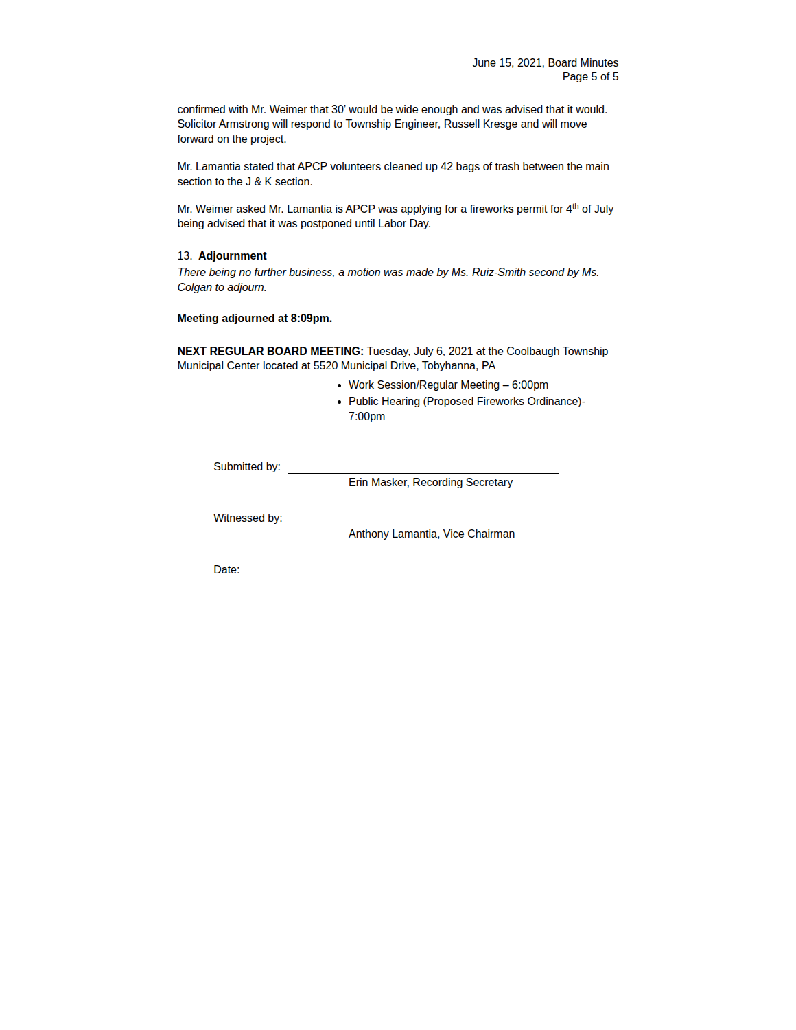June 15, 2021, Board Minutes Page 5 of 5
confirmed with Mr. Weimer that 30’ would be wide enough and was advised that it would. Solicitor Armstrong will respond to Township Engineer, Russell Kresge and will move forward on the project.
Mr. Lamantia stated that APCP volunteers cleaned up 42 bags of trash between the main section to the J & K section.
Mr. Weimer asked Mr. Lamantia is APCP was applying for a fireworks permit for 4th of July being advised that it was postponed until Labor Day.
13. Adjournment
There being no further business, a motion was made by Ms. Ruiz-Smith second by Ms. Colgan to adjourn.
Meeting adjourned at 8:09pm.
NEXT REGULAR BOARD MEETING: Tuesday, July 6, 2021 at the Coolbaugh Township Municipal Center located at 5520 Municipal Drive, Tobyhanna, PA
Work Session/Regular Meeting – 6:00pm
Public Hearing (Proposed Fireworks Ordinance)- 7:00pm
Submitted by:
Erin Masker, Recording Secretary
Witnessed by:
Anthony Lamantia, Vice Chairman
Date: